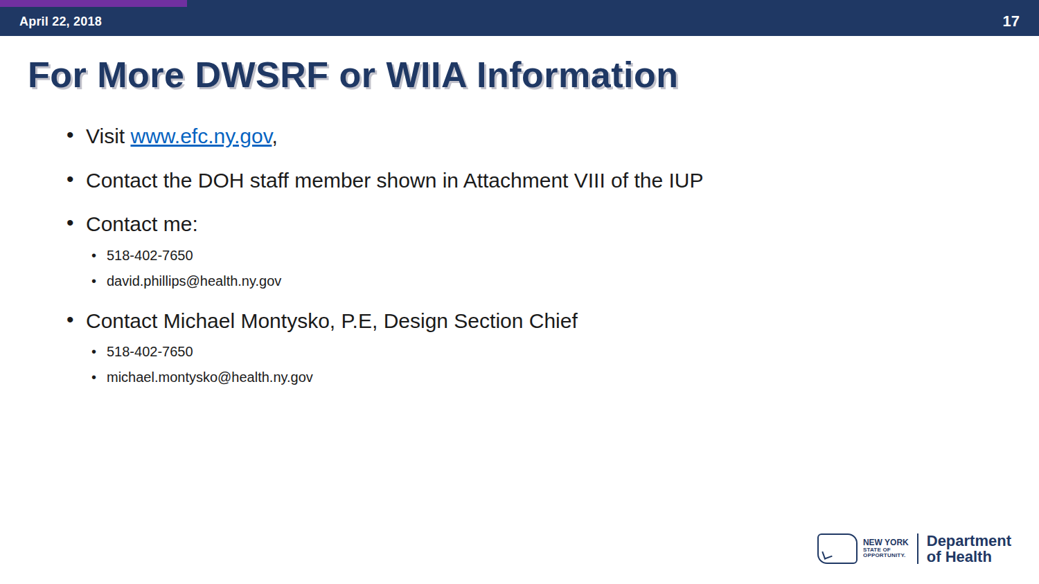April 22, 2018
17
For More DWSRF or WIIA Information
Visit www.efc.ny.gov,
Contact the DOH staff member shown in Attachment VIII of the IUP
Contact me:
518-402-7650
david.phillips@health.ny.gov
Contact Michael Montysko, P.E, Design Section Chief
518-402-7650
michael.montysko@health.ny.gov
NEW YORK STATE OF
OPPORTUNITY.
Department
of Health